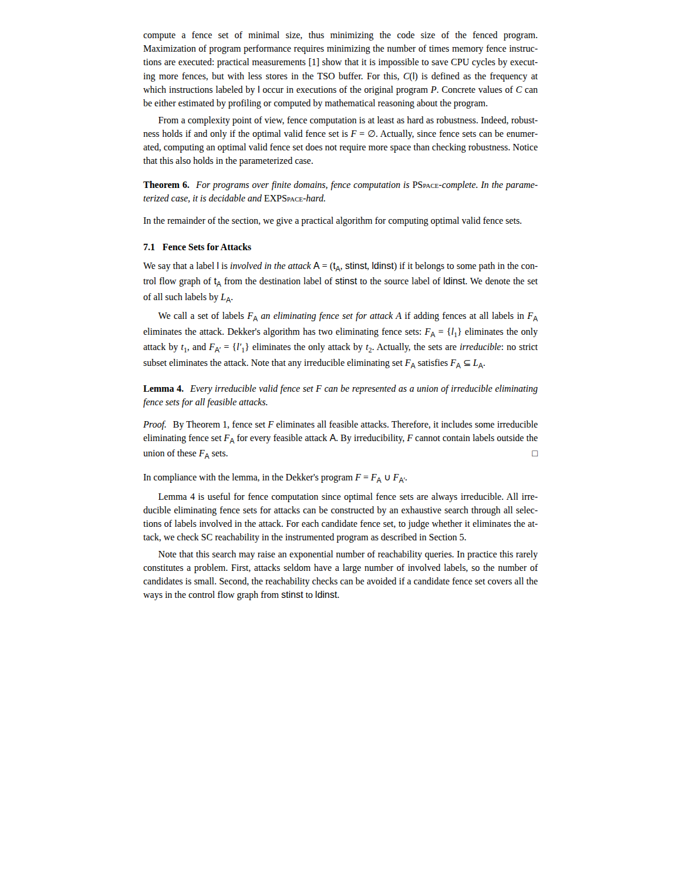compute a fence set of minimal size, thus minimizing the code size of the fenced program. Maximization of program performance requires minimizing the number of times memory fence instructions are executed: practical measurements [1] show that it is impossible to save CPU cycles by executing more fences, but with less stores in the TSO buffer. For this, C(l) is defined as the frequency at which instructions labeled by l occur in executions of the original program P. Concrete values of C can be either estimated by profiling or computed by mathematical reasoning about the program.
From a complexity point of view, fence computation is at least as hard as robustness. Indeed, robustness holds if and only if the optimal valid fence set is F = ∅. Actually, since fence sets can be enumerated, computing an optimal valid fence set does not require more space than checking robustness. Notice that this also holds in the parameterized case.
Theorem 6. For programs over finite domains, fence computation is PSpace-complete. In the parameterized case, it is decidable and EXPSpace-hard.
In the remainder of the section, we give a practical algorithm for computing optimal valid fence sets.
7.1 Fence Sets for Attacks
We say that a label l is involved in the attack A = (tA, stinst, ldinst) if it belongs to some path in the control flow graph of tA from the destination label of stinst to the source label of ldinst. We denote the set of all such labels by LA.
We call a set of labels FA an eliminating fence set for attack A if adding fences at all labels in FA eliminates the attack. Dekker's algorithm has two eliminating fence sets: FA = {l1} eliminates the only attack by t1, and FA′ = {l′1} eliminates the only attack by t2. Actually, the sets are irreducible: no strict subset eliminates the attack. Note that any irreducible eliminating set FA satisfies FA ⊆ LA.
Lemma 4. Every irreducible valid fence set F can be represented as a union of irreducible eliminating fence sets for all feasible attacks.
Proof. By Theorem 1, fence set F eliminates all feasible attacks. Therefore, it includes some irreducible eliminating fence set FA for every feasible attack A. By irreducibility, F cannot contain labels outside the union of these FA sets. □
In compliance with the lemma, in the Dekker's program F = FA ∪ FA′.
Lemma 4 is useful for fence computation since optimal fence sets are always irreducible. All irreducible eliminating fence sets for attacks can be constructed by an exhaustive search through all selections of labels involved in the attack. For each candidate fence set, to judge whether it eliminates the attack, we check SC reachability in the instrumented program as described in Section 5.
Note that this search may raise an exponential number of reachability queries. In practice this rarely constitutes a problem. First, attacks seldom have a large number of involved labels, so the number of candidates is small. Second, the reachability checks can be avoided if a candidate fence set covers all the ways in the control flow graph from stinst to ldinst.